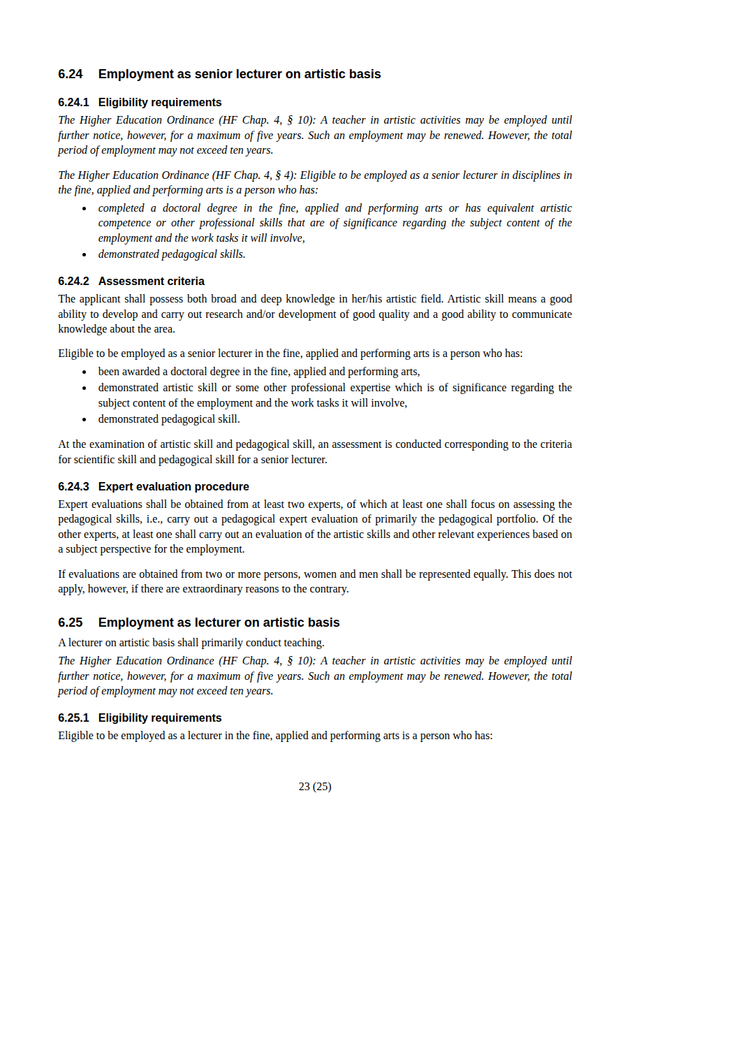6.24 Employment as senior lecturer on artistic basis
6.24.1 Eligibility requirements
The Higher Education Ordinance (HF Chap. 4, § 10): A teacher in artistic activities may be employed until further notice, however, for a maximum of five years. Such an employment may be renewed. However, the total period of employment may not exceed ten years.
The Higher Education Ordinance (HF Chap. 4, § 4): Eligible to be employed as a senior lecturer in disciplines in the fine, applied and performing arts is a person who has:
completed a doctoral degree in the fine, applied and performing arts or has equivalent artistic competence or other professional skills that are of significance regarding the subject content of the employment and the work tasks it will involve,
demonstrated pedagogical skills.
6.24.2 Assessment criteria
The applicant shall possess both broad and deep knowledge in her/his artistic field. Artistic skill means a good ability to develop and carry out research and/or development of good quality and a good ability to communicate knowledge about the area.
Eligible to be employed as a senior lecturer in the fine, applied and performing arts is a person who has:
been awarded a doctoral degree in the fine, applied and performing arts,
demonstrated artistic skill or some other professional expertise which is of significance regarding the subject content of the employment and the work tasks it will involve,
demonstrated pedagogical skill.
At the examination of artistic skill and pedagogical skill, an assessment is conducted corresponding to the criteria for scientific skill and pedagogical skill for a senior lecturer.
6.24.3 Expert evaluation procedure
Expert evaluations shall be obtained from at least two experts, of which at least one shall focus on assessing the pedagogical skills, i.e., carry out a pedagogical expert evaluation of primarily the pedagogical portfolio. Of the other experts, at least one shall carry out an evaluation of the artistic skills and other relevant experiences based on a subject perspective for the employment.
If evaluations are obtained from two or more persons, women and men shall be represented equally. This does not apply, however, if there are extraordinary reasons to the contrary.
6.25 Employment as lecturer on artistic basis
A lecturer on artistic basis shall primarily conduct teaching.
The Higher Education Ordinance (HF Chap. 4, § 10): A teacher in artistic activities may be employed until further notice, however, for a maximum of five years. Such an employment may be renewed. However, the total period of employment may not exceed ten years.
6.25.1 Eligibility requirements
Eligible to be employed as a lecturer in the fine, applied and performing arts is a person who has:
23 (25)